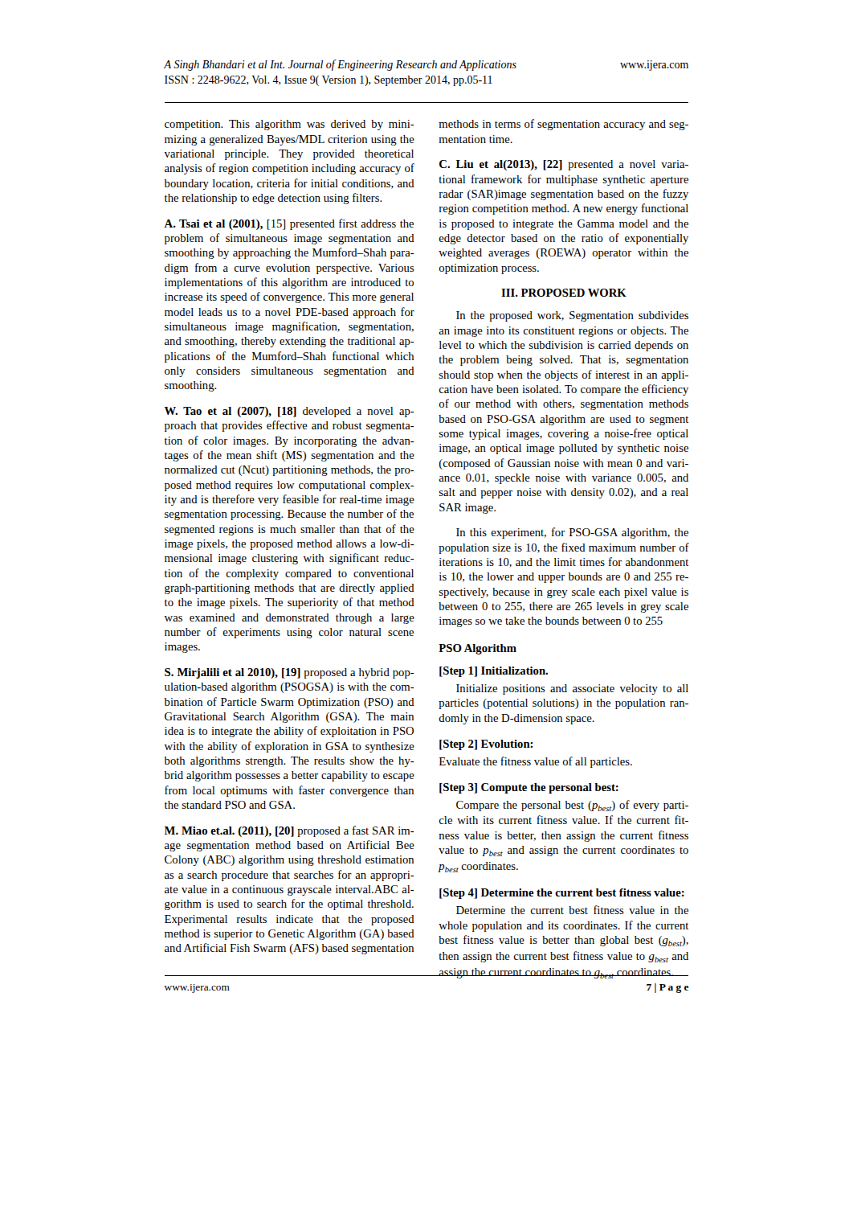www.ijera.com A Singh Bhandari et al Int. Journal of Engineering Research and Applications
ISSN : 2248-9622, Vol. 4, Issue 9( Version 1), September 2014, pp.05-11
competition. This algorithm was derived by minimizing a generalized Bayes/MDL criterion using the variational principle. They provided theoretical analysis of region competition including accuracy of boundary location, criteria for initial conditions, and the relationship to edge detection using filters.
A. Tsai et al (2001), [15] presented first address the problem of simultaneous image segmentation and smoothing by approaching the Mumford–Shah paradigm from a curve evolution perspective. Various implementations of this algorithm are introduced to increase its speed of convergence. This more general model leads us to a novel PDE-based approach for simultaneous image magnification, segmentation, and smoothing, thereby extending the traditional applications of the Mumford–Shah functional which only considers simultaneous segmentation and smoothing.
W. Tao et al (2007), [18] developed a novel approach that provides effective and robust segmentation of color images. By incorporating the advantages of the mean shift (MS) segmentation and the normalized cut (Ncut) partitioning methods, the proposed method requires low computational complexity and is therefore very feasible for real-time image segmentation processing. Because the number of the segmented regions is much smaller than that of the image pixels, the proposed method allows a low-dimensional image clustering with significant reduction of the complexity compared to conventional graph-partitioning methods that are directly applied to the image pixels. The superiority of that method was examined and demonstrated through a large number of experiments using color natural scene images.
S. Mirjalili et al 2010), [19] proposed a hybrid population-based algorithm (PSOGSA) is with the combination of Particle Swarm Optimization (PSO) and Gravitational Search Algorithm (GSA). The main idea is to integrate the ability of exploitation in PSO with the ability of exploration in GSA to synthesize both algorithms strength. The results show the hybrid algorithm possesses a better capability to escape from local optimums with faster convergence than the standard PSO and GSA.
M. Miao et.al. (2011), [20] proposed a fast SAR image segmentation method based on Artificial Bee Colony (ABC) algorithm using threshold estimation as a search procedure that searches for an appropriate value in a continuous grayscale interval.ABC algorithm is used to search for the optimal threshold. Experimental results indicate that the proposed method is superior to Genetic Algorithm (GA) based and Artificial Fish Swarm (AFS) based segmentation methods in terms of segmentation accuracy and segmentation time.
C. Liu et al(2013), [22] presented a novel variational framework for multiphase synthetic aperture radar (SAR)image segmentation based on the fuzzy region competition method. A new energy functional is proposed to integrate the Gamma model and the edge detector based on the ratio of exponentially weighted averages (ROEWA) operator within the optimization process.
III. Proposed Work
In the proposed work, Segmentation subdivides an image into its constituent regions or objects. The level to which the subdivision is carried depends on the problem being solved. That is, segmentation should stop when the objects of interest in an application have been isolated. To compare the efficiency of our method with others, segmentation methods based on PSO-GSA algorithm are used to segment some typical images, covering a noise-free optical image, an optical image polluted by synthetic noise (composed of Gaussian noise with mean 0 and variance 0.01, speckle noise with variance 0.005, and salt and pepper noise with density 0.02), and a real SAR image.
In this experiment, for PSO-GSA algorithm, the population size is 10, the fixed maximum number of iterations is 10, and the limit times for abandonment is 10, the lower and upper bounds are 0 and 255 respectively, because in grey scale each pixel value is between 0 to 255, there are 265 levels in grey scale images so we take the bounds between 0 to 255
PSO Algorithm
[Step 1] Initialization.
Initialize positions and associate velocity to all particles (potential solutions) in the population randomly in the D-dimension space.
[Step 2] Evolution:
Evaluate the fitness value of all particles.
[Step 3] Compute the personal best:
Compare the personal best (pbest) of every particle with its current fitness value. If the current fitness value is better, then assign the current fitness value to pbest and assign the current coordinates to pbest coordinates.
[Step 4] Determine the current best fitness value:
Determine the current best fitness value in the whole population and its coordinates. If the current best fitness value is better than global best (gbest), then assign the current best fitness value to gbest and assign the current coordinates to gbest coordinates.
www.ijera.com 7 | P a g e